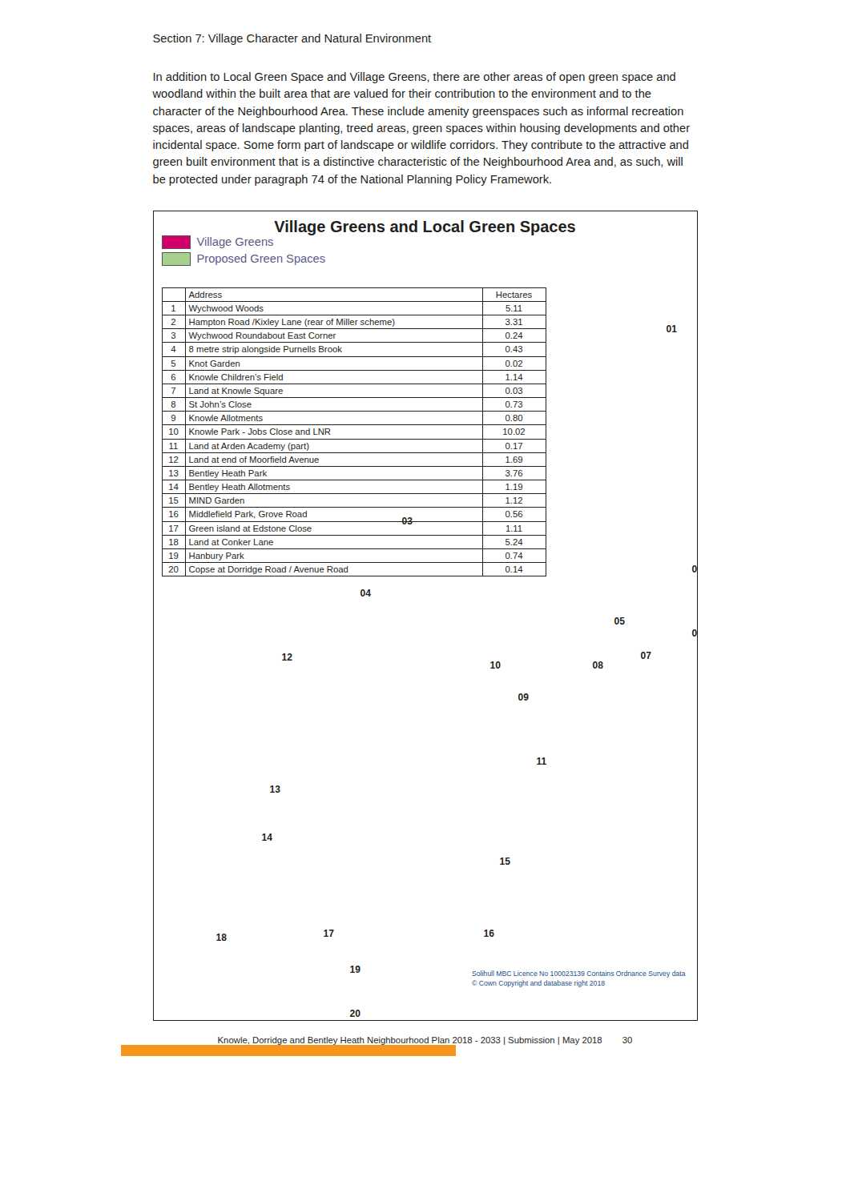Section 7: Village Character and Natural Environment
In addition to Local Green Space and Village Greens, there are other areas of open green space and woodland within the built area that are valued for their contribution to the environment and to the character of the Neighbourhood Area. These include amenity greenspaces such as informal recreation spaces, areas of landscape planting, treed areas, green spaces within housing developments and other incidental space. Some form part of landscape or wildlife corridors. They contribute to the attractive and green built environment that is a distinctive characteristic of the Neighbourhood Area and, as such, will be protected under paragraph 74 of the National Planning Policy Framework.
Village Greens and Local Green Spaces
Village Greens
Proposed Green Spaces
| | Address | Hectares |
| --- | --- | --- |
| 1 | Wychwood Woods | 5.11 |
| 2 | Hampton Road /Kixley Lane (rear of Miller scheme) | 3.31 |
| 3 | Wychwood Roundabout East Corner | 0.24 |
| 4 | 8 metre strip alongside Purnells Brook | 0.43 |
| 5 | Knot Garden | 0.02 |
| 6 | Knowle Children’s Field | 1.14 |
| 7 | Land at Knowle Square | 0.03 |
| 8 | St John’s Close | 0.73 |
| 9 | Knowle Allotments | 0.80 |
| 10 | Knowle Park - Jobs Close and LNR | 10.02 |
| 11 | Land at Arden Academy (part) | 0.17 |
| 12 | Land at end of Moorfield Avenue | 1.69 |
| 13 | Bentley Heath Park | 3.76 |
| 14 | Bentley Heath Allotments | 1.19 |
| 15 | MIND Garden | 1.12 |
| 16 | Middlefield Park, Grove Road | 0.56 |
| 17 | Green island at Edstone Close | 1.11 |
| 18 | Land at Conker Lane | 5.24 |
| 19 | Hanbury Park | 0.74 |
| 20 | Copse at Dorridge Road / Avenue Road | 0.14 |
01
02
03
04
05
06
07
08
09
10
11
12
13
14
15
16
17
18
19
20
Solihull MBC Licence No 100023139 Contains Ordnance Survey data
© Cown Copyright and database right 2018
Knowle, Dorridge and Bentley Heath Neighbourhood Plan 2018 - 2033 | Submission | May 2018 30